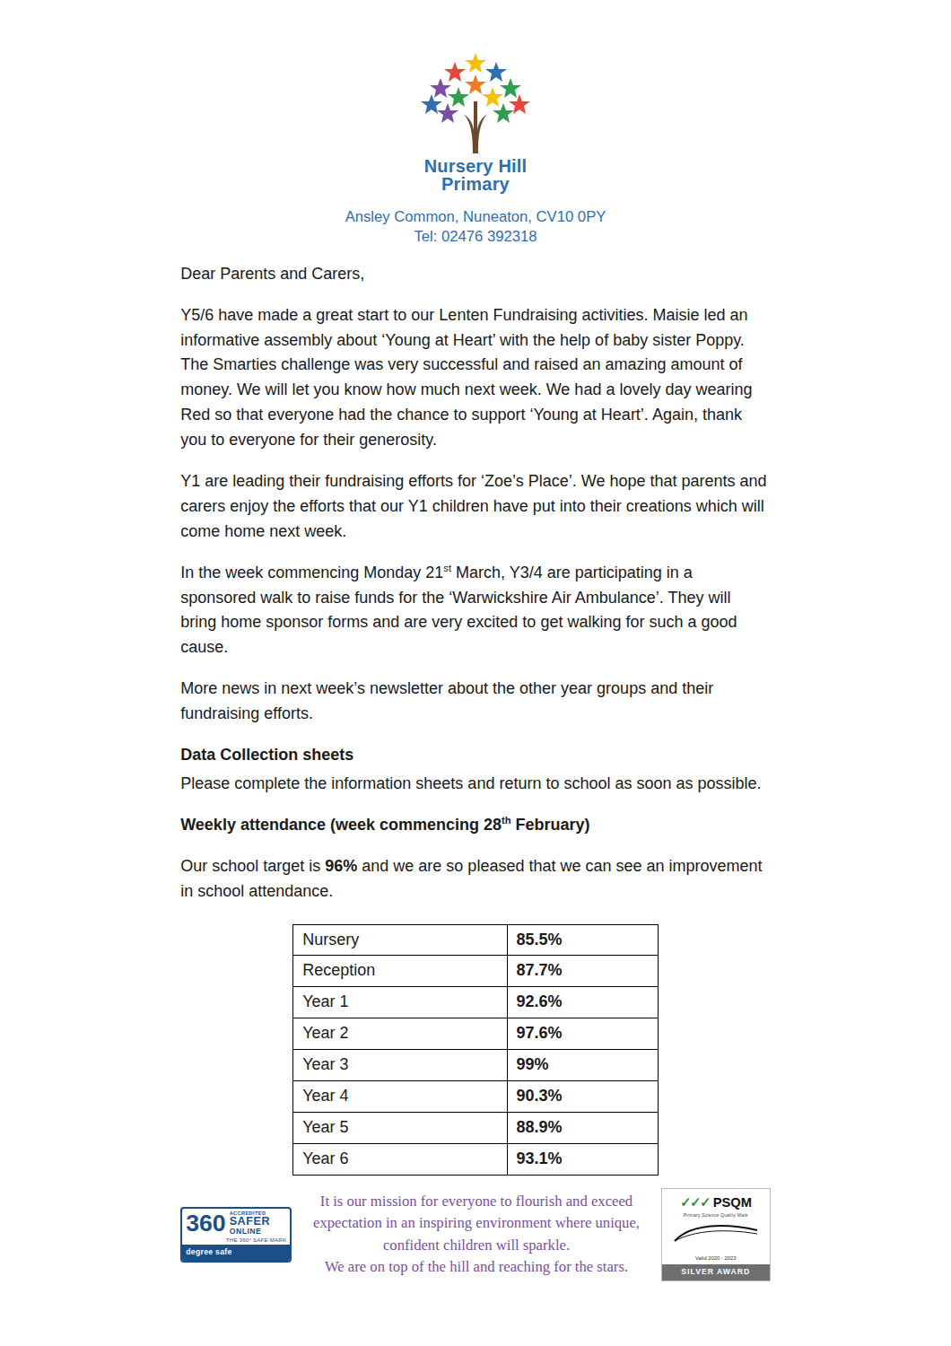Nursery Hill Primary
Ansley Common, Nuneaton, CV10 0PY
Tel: 02476 392318
Dear Parents and Carers,
Y5/6 have made a great start to our Lenten Fundraising activities. Maisie led an informative assembly about ‘Young at Heart’ with the help of baby sister Poppy. The Smarties challenge was very successful and raised an amazing amount of money. We will let you know how much next week. We had a lovely day wearing Red so that everyone had the chance to support ‘Young at Heart’. Again, thank you to everyone for their generosity.
Y1 are leading their fundraising efforts for ‘Zoe’s Place’. We hope that parents and carers enjoy the efforts that our Y1 children have put into their creations which will come home next week.
In the week commencing Monday 21st March, Y3/4 are participating in a sponsored walk to raise funds for the ‘Warwickshire Air Ambulance’. They will bring home sponsor forms and are very excited to get walking for such a good cause.
More news in next week’s newsletter about the other year groups and their fundraising efforts.
Data Collection sheets
Please complete the information sheets and return to school as soon as possible.
Weekly attendance (week commencing 28th February)
Our school target is 96% and we are so pleased that we can see an improvement in school attendance.
| Nursery | 85.5% |
| Reception | 87.7% |
| Year 1 | 92.6% |
| Year 2 | 97.6% |
| Year 3 | 99% |
| Year 4 | 90.3% |
| Year 5 | 88.9% |
| Year 6 | 93.1% |
360
ACCREDITED
SAFER
ONLINE
THE 360° SAFE MARK
degree safe
It is our mission for everyone to flourish and exceed expectation in an inspiring environment where unique, confident children will sparkle.
We are on top of the hill and reaching for the stars.
✓✓✓ PSQM
Primary Science Quality Mark
Valid 2020 - 2023
SILVER AWARD